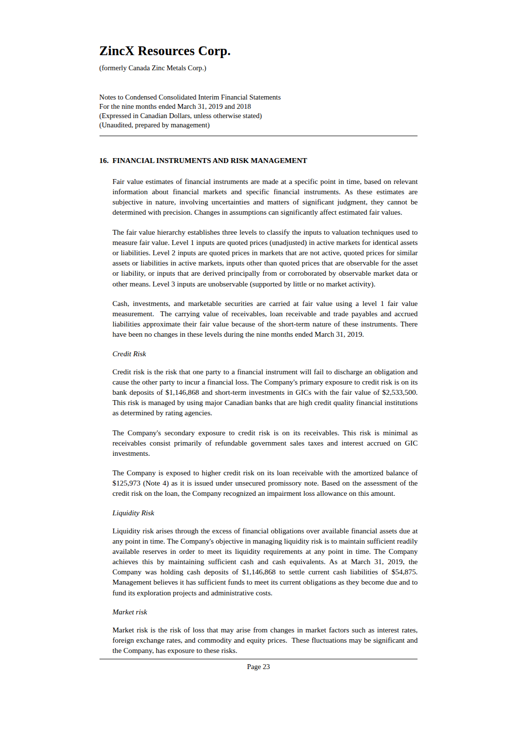ZincX Resources Corp.
(formerly Canada Zinc Metals Corp.)
Notes to Condensed Consolidated Interim Financial Statements
For the nine months ended March 31, 2019 and 2018
(Expressed in Canadian Dollars, unless otherwise stated)
(Unaudited, prepared by management)
16. FINANCIAL INSTRUMENTS AND RISK MANAGEMENT
Fair value estimates of financial instruments are made at a specific point in time, based on relevant information about financial markets and specific financial instruments. As these estimates are subjective in nature, involving uncertainties and matters of significant judgment, they cannot be determined with precision. Changes in assumptions can significantly affect estimated fair values.
The fair value hierarchy establishes three levels to classify the inputs to valuation techniques used to measure fair value. Level 1 inputs are quoted prices (unadjusted) in active markets for identical assets or liabilities. Level 2 inputs are quoted prices in markets that are not active, quoted prices for similar assets or liabilities in active markets, inputs other than quoted prices that are observable for the asset or liability, or inputs that are derived principally from or corroborated by observable market data or other means. Level 3 inputs are unobservable (supported by little or no market activity).
Cash, investments, and marketable securities are carried at fair value using a level 1 fair value measurement. The carrying value of receivables, loan receivable and trade payables and accrued liabilities approximate their fair value because of the short-term nature of these instruments. There have been no changes in these levels during the nine months ended March 31, 2019.
Credit Risk
Credit risk is the risk that one party to a financial instrument will fail to discharge an obligation and cause the other party to incur a financial loss. The Company's primary exposure to credit risk is on its bank deposits of $1,146,868 and short-term investments in GICs with the fair value of $2,533,500. This risk is managed by using major Canadian banks that are high credit quality financial institutions as determined by rating agencies.
The Company's secondary exposure to credit risk is on its receivables. This risk is minimal as receivables consist primarily of refundable government sales taxes and interest accrued on GIC investments.
The Company is exposed to higher credit risk on its loan receivable with the amortized balance of $125,973 (Note 4) as it is issued under unsecured promissory note. Based on the assessment of the credit risk on the loan, the Company recognized an impairment loss allowance on this amount.
Liquidity Risk
Liquidity risk arises through the excess of financial obligations over available financial assets due at any point in time. The Company's objective in managing liquidity risk is to maintain sufficient readily available reserves in order to meet its liquidity requirements at any point in time. The Company achieves this by maintaining sufficient cash and cash equivalents. As at March 31, 2019, the Company was holding cash deposits of $1,146,868 to settle current cash liabilities of $54,875. Management believes it has sufficient funds to meet its current obligations as they become due and to fund its exploration projects and administrative costs.
Market risk
Market risk is the risk of loss that may arise from changes in market factors such as interest rates, foreign exchange rates, and commodity and equity prices. These fluctuations may be significant and the Company, has exposure to these risks.
Page 23